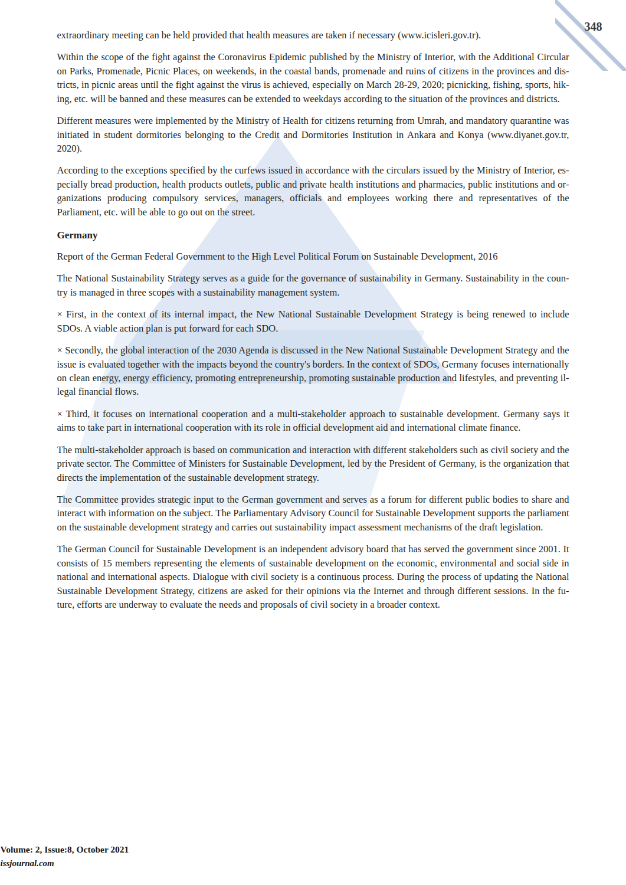348
extraordinary meeting can be held provided that health measures are taken if necessary (www.icisleri.gov.tr).
Within the scope of the fight against the Coronavirus Epidemic published by the Ministry of Interior, with the Additional Circular on Parks, Promenade, Picnic Places, on weekends, in the coastal bands, promenade and ruins of citizens in the provinces and districts, in picnic areas until the fight against the virus is achieved, especially on March 28-29, 2020; picnicking, fishing, sports, hiking, etc. will be banned and these measures can be extended to weekdays according to the situation of the provinces and districts.
Different measures were implemented by the Ministry of Health for citizens returning from Umrah, and mandatory quarantine was initiated in student dormitories belonging to the Credit and Dormitories Institution in Ankara and Konya (www.diyanet.gov.tr, 2020).
According to the exceptions specified by the curfews issued in accordance with the circulars issued by the Ministry of Interior, especially bread production, health products outlets, public and private health institutions and pharmacies, public institutions and organizations producing compulsory services, managers, officials and employees working there and representatives of the Parliament, etc. will be able to go out on the street.
Germany
Report of the German Federal Government to the High Level Political Forum on Sustainable Development, 2016
The National Sustainability Strategy serves as a guide for the governance of sustainability in Germany. Sustainability in the country is managed in three scopes with a sustainability management system.
× First, in the context of its internal impact, the New National Sustainable Development Strategy is being renewed to include SDOs. A viable action plan is put forward for each SDO.
× Secondly, the global interaction of the 2030 Agenda is discussed in the New National Sustainable Development Strategy and the issue is evaluated together with the impacts beyond the country's borders. In the context of SDOs, Germany focuses internationally on clean energy, energy efficiency, promoting entrepreneurship, promoting sustainable production and lifestyles, and preventing illegal financial flows.
× Third, it focuses on international cooperation and a multi-stakeholder approach to sustainable development. Germany says it aims to take part in international cooperation with its role in official development aid and international climate finance.
The multi-stakeholder approach is based on communication and interaction with different stakeholders such as civil society and the private sector. The Committee of Ministers for Sustainable Development, led by the President of Germany, is the organization that directs the implementation of the sustainable development strategy.
The Committee provides strategic input to the German government and serves as a forum for different public bodies to share and interact with information on the subject. The Parliamentary Advisory Council for Sustainable Development supports the parliament on the sustainable development strategy and carries out sustainability impact assessment mechanisms of the draft legislation.
The German Council for Sustainable Development is an independent advisory board that has served the government since 2001. It consists of 15 members representing the elements of sustainable development on the economic, environmental and social side in national and international aspects. Dialogue with civil society is a continuous process. During the process of updating the National Sustainable Development Strategy, citizens are asked for their opinions via the Internet and through different sessions. In the future, efforts are underway to evaluate the needs and proposals of civil society in a broader context.
Volume: 2, Issue:8, October 2021
issjournal.com